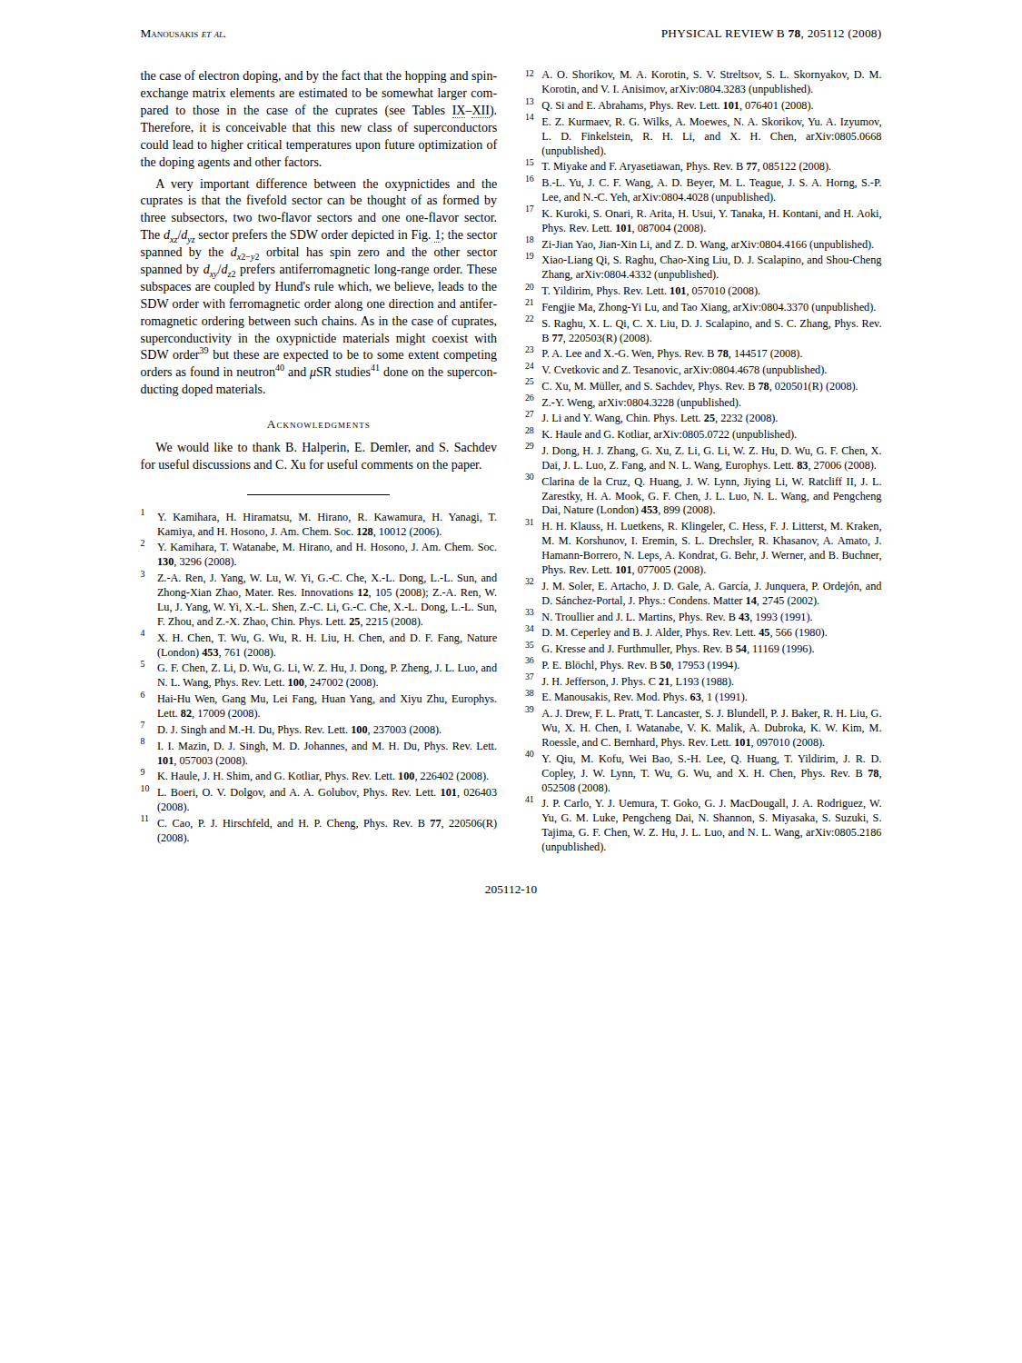Manousakis et al. PHYSICAL REVIEW B 78, 205112 (2008)
the case of electron doping, and by the fact that the hopping and spin-exchange matrix elements are estimated to be somewhat larger compared to those in the case of the cuprates (see Tables IX–XII). Therefore, it is conceivable that this new class of superconductors could lead to higher critical temperatures upon future optimization of the doping agents and other factors.
A very important difference between the oxypnictides and the cuprates is that the fivefold sector can be thought of as formed by three subsectors, two two-flavor sectors and one one-flavor sector. The dxz/dyz sector prefers the SDW order depicted in Fig. 1; the sector spanned by the dx2−y2 orbital has spin zero and the other sector spanned by dxy/dz2 prefers antiferromagnetic long-range order. These subspaces are coupled by Hund's rule which, we believe, leads to the SDW order with ferromagnetic order along one direction and antiferromagnetic ordering between such chains. As in the case of cuprates, superconductivity in the oxypnictide materials might coexist with SDW order39 but these are expected to be to some extent competing orders as found in neutron40 and μ SR studies41 done on the superconducting doped materials.
Acknowledgments
We would like to thank B. Halperin, E. Demler, and S. Sachdev for useful discussions and C. Xu for useful comments on the paper.
Y. Kamihara, H. Hiramatsu, M. Hirano, R. Kawamura, H. Yanagi, T. Kamiya, and H. Hosono, J. Am. Chem. Soc. 128, 10012 (2006).
Y. Kamihara, T. Watanabe, M. Hirano, and H. Hosono, J. Am. Chem. Soc. 130, 3296 (2008).
Z.-A. Ren, J. Yang, W. Lu, W. Yi, G.-C. Che, X.-L. Dong, L.-L. Sun, and Zhong-Xian Zhao, Mater. Res. Innovations 12, 105 (2008); Z.-A. Ren, W. Lu, J. Yang, W. Yi, X.-L. Shen, Z.-C. Li, G.-C. Che, X.-L. Dong, L.-L. Sun, F. Zhou, and Z.-X. Zhao, Chin. Phys. Lett. 25, 2215 (2008).
X. H. Chen, T. Wu, G. Wu, R. H. Liu, H. Chen, and D. F. Fang, Nature (London) 453, 761 (2008).
G. F. Chen, Z. Li, D. Wu, G. Li, W. Z. Hu, J. Dong, P. Zheng, J. L. Luo, and N. L. Wang, Phys. Rev. Lett. 100, 247002 (2008).
Hai-Hu Wen, Gang Mu, Lei Fang, Huan Yang, and Xiyu Zhu, Europhys. Lett. 82, 17009 (2008).
D. J. Singh and M.-H. Du, Phys. Rev. Lett. 100, 237003 (2008).
I. I. Mazin, D. J. Singh, M. D. Johannes, and M. H. Du, Phys. Rev. Lett. 101, 057003 (2008).
K. Haule, J. H. Shim, and G. Kotliar, Phys. Rev. Lett. 100, 226402 (2008).
L. Boeri, O. V. Dolgov, and A. A. Golubov, Phys. Rev. Lett. 101, 026403 (2008).
C. Cao, P. J. Hirschfeld, and H. P. Cheng, Phys. Rev. B 77, 220506(R) (2008).
A. O. Shorikov, M. A. Korotin, S. V. Streltsov, S. L. Skornyakov, D. M. Korotin, and V. I. Anisimov, arXiv:0804.3283 (unpublished).
Q. Si and E. Abrahams, Phys. Rev. Lett. 101, 076401 (2008).
E. Z. Kurmaev, R. G. Wilks, A. Moewes, N. A. Skorikov, Yu. A. Izyumov, L. D. Finkelstein, R. H. Li, and X. H. Chen, arXiv:0805.0668 (unpublished).
T. Miyake and F. Aryasetiawan, Phys. Rev. B 77, 085122 (2008).
B.-L. Yu, J. C. F. Wang, A. D. Beyer, M. L. Teague, J. S. A. Horng, S.-P. Lee, and N.-C. Yeh, arXiv:0804.4028 (unpublished).
K. Kuroki, S. Onari, R. Arita, H. Usui, Y. Tanaka, H. Kontani, and H. Aoki, Phys. Rev. Lett. 101, 087004 (2008).
Zi-Jian Yao, Jian-Xin Li, and Z. D. Wang, arXiv:0804.4166 (unpublished).
Xiao-Liang Qi, S. Raghu, Chao-Xing Liu, D. J. Scalapino, and Shou-Cheng Zhang, arXiv:0804.4332 (unpublished).
T. Yildirim, Phys. Rev. Lett. 101, 057010 (2008).
Fengjie Ma, Zhong-Yi Lu, and Tao Xiang, arXiv:0804.3370 (unpublished).
S. Raghu, X. L. Qi, C. X. Liu, D. J. Scalapino, and S. C. Zhang, Phys. Rev. B 77, 220503(R) (2008).
P. A. Lee and X.-G. Wen, Phys. Rev. B 78, 144517 (2008).
V. Cvetkovic and Z. Tesanovic, arXiv:0804.4678 (unpublished).
C. Xu, M. Müller, and S. Sachdev, Phys. Rev. B 78, 020501(R) (2008).
Z.-Y. Weng, arXiv:0804.3228 (unpublished).
J. Li and Y. Wang, Chin. Phys. Lett. 25, 2232 (2008).
K. Haule and G. Kotliar, arXiv:0805.0722 (unpublished).
J. Dong, H. J. Zhang, G. Xu, Z. Li, G. Li, W. Z. Hu, D. Wu, G. F. Chen, X. Dai, J. L. Luo, Z. Fang, and N. L. Wang, Europhys. Lett. 83, 27006 (2008).
Clarina de la Cruz, Q. Huang, J. W. Lynn, Jiying Li, W. Ratcliff II, J. L. Zarestky, H. A. Mook, G. F. Chen, J. L. Luo, N. L. Wang, and Pengcheng Dai, Nature (London) 453, 899 (2008).
H. H. Klauss, H. Luetkens, R. Klingeler, C. Hess, F. J. Litterst, M. Kraken, M. M. Korshunov, I. Eremin, S. L. Drechsler, R. Khasanov, A. Amato, J. Hamann-Borrero, N. Leps, A. Kondrat, G. Behr, J. Werner, and B. Buchner, Phys. Rev. Lett. 101, 077005 (2008).
J. M. Soler, E. Artacho, J. D. Gale, A. García, J. Junquera, P. Ordejón, and D. Sánchez-Portal, J. Phys.: Condens. Matter 14, 2745 (2002).
N. Troullier and J. L. Martins, Phys. Rev. B 43, 1993 (1991).
D. M. Ceperley and B. J. Alder, Phys. Rev. Lett. 45, 566 (1980).
G. Kresse and J. Furthmuller, Phys. Rev. B 54, 11169 (1996).
P. E. Blöchl, Phys. Rev. B 50, 17953 (1994).
J. H. Jefferson, J. Phys. C 21, L193 (1988).
E. Manousakis, Rev. Mod. Phys. 63, 1 (1991).
A. J. Drew, F. L. Pratt, T. Lancaster, S. J. Blundell, P. J. Baker, R. H. Liu, G. Wu, X. H. Chen, I. Watanabe, V. K. Malik, A. Dubroka, K. W. Kim, M. Roessle, and C. Bernhard, Phys. Rev. Lett. 101, 097010 (2008).
Y. Qiu, M. Kofu, Wei Bao, S.-H. Lee, Q. Huang, T. Yildirim, J. R. D. Copley, J. W. Lynn, T. Wu, G. Wu, and X. H. Chen, Phys. Rev. B 78, 052508 (2008).
J. P. Carlo, Y. J. Uemura, T. Goko, G. J. MacDougall, J. A. Rodriguez, W. Yu, G. M. Luke, Pengcheng Dai, N. Shannon, S. Miyasaka, S. Suzuki, S. Tajima, G. F. Chen, W. Z. Hu, J. L. Luo, and N. L. Wang, arXiv:0805.2186 (unpublished).
205112-10